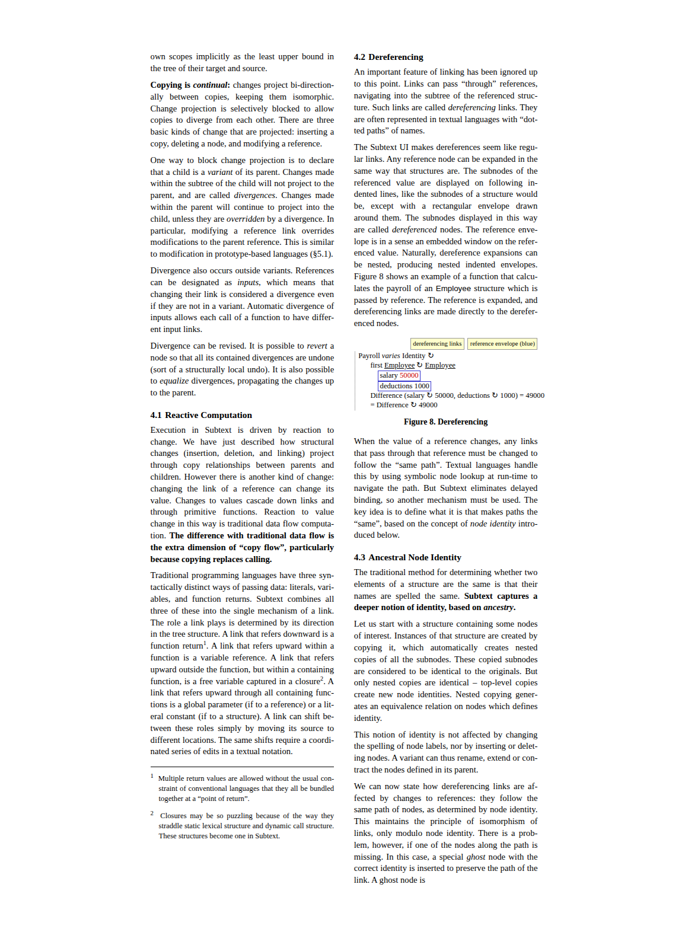own scopes implicitly as the least upper bound in the tree of their target and source.
Copying is continual: changes project bi-directionally between copies, keeping them isomorphic. Change projection is selectively blocked to allow copies to diverge from each other. There are three basic kinds of change that are projected: inserting a copy, deleting a node, and modifying a reference.
One way to block change projection is to declare that a child is a variant of its parent. Changes made within the subtree of the child will not project to the parent, and are called divergences. Changes made within the parent will continue to project into the child, unless they are overridden by a divergence. In particular, modifying a reference link overrides modifications to the parent reference. This is similar to modification in prototype-based languages (§5.1).
Divergence also occurs outside variants. References can be designated as inputs, which means that changing their link is considered a divergence even if they are not in a variant. Automatic divergence of inputs allows each call of a function to have different input links.
Divergence can be revised. It is possible to revert a node so that all its contained divergences are undone (sort of a structurally local undo). It is also possible to equalize divergences, propagating the changes up to the parent.
4.1 Reactive Computation
Execution in Subtext is driven by reaction to change. We have just described how structural changes (insertion, deletion, and linking) project through copy relationships between parents and children. However there is another kind of change: changing the link of a reference can change its value. Changes to values cascade down links and through primitive functions. Reaction to value change in this way is traditional data flow computation. The difference with traditional data flow is the extra dimension of “copy flow”, particularly because copying replaces calling.
Traditional programming languages have three syntactically distinct ways of passing data: literals, variables, and function returns. Subtext combines all three of these into the single mechanism of a link. The role a link plays is determined by its direction in the tree structure. A link that refers downward is a function return1. A link that refers upward within a function is a variable reference. A link that refers upward outside the function, but within a containing function, is a free variable captured in a closure2. A link that refers upward through all containing functions is a global parameter (if to a reference) or a literal constant (if to a structure). A link can shift between these roles simply by moving its source to different locations. The same shifts require a coordinated series of edits in a textual notation.
1 Multiple return values are allowed without the usual constraint of conventional languages that they all be bundled together at a “point of return”.
2 Closures may be so puzzling because of the way they straddle static lexical structure and dynamic call structure. These structures become one in Subtext.
4.2 Dereferencing
An important feature of linking has been ignored up to this point. Links can pass “through” references, navigating into the subtree of the referenced structure. Such links are called dereferencing links. They are often represented in textual languages with “dotted paths” of names.
The Subtext UI makes dereferences seem like regular links. Any reference node can be expanded in the same way that structures are. The subnodes of the referenced value are displayed on following indented lines, like the subnodes of a structure would be, except with a rectangular envelope drawn around them. The subnodes displayed in this way are called dereferenced nodes. The reference envelope is in a sense an embedded window on the referenced value. Naturally, dereference expansions can be nested, producing nested indented envelopes. Figure 8 shows an example of a function that calculates the payroll of an Employee structure which is passed by reference. The reference is expanded, and dereferencing links are made directly to the dereferenced nodes.
dereferencing links reference envelope (blue)
Payroll varies Identity ↻
first Employee ↻ Employee
salary 50000
deductions 1000
Difference (salary ↻ 50000, deductions ↻ 1000) = 49000
= Difference ↻ 49000
Figure 8. Dereferencing
When the value of a reference changes, any links that pass through that reference must be changed to follow the “same path”. Textual languages handle this by using symbolic node lookup at run-time to navigate the path. But Subtext eliminates delayed binding, so another mechanism must be used. The key idea is to define what it is that makes paths the “same”, based on the concept of node identity introduced below.
4.3 Ancestral Node Identity
The traditional method for determining whether two elements of a structure are the same is that their names are spelled the same. Subtext captures a deeper notion of identity, based on ancestry.
Let us start with a structure containing some nodes of interest. Instances of that structure are created by copying it, which automatically creates nested copies of all the subnodes. These copied subnodes are considered to be identical to the originals. But only nested copies are identical – top-level copies create new node identities. Nested copying generates an equivalence relation on nodes which defines identity.
This notion of identity is not affected by changing the spelling of node labels, nor by inserting or deleting nodes. A variant can thus rename, extend or contract the nodes defined in its parent.
We can now state how dereferencing links are affected by changes to references: they follow the same path of nodes, as determined by node identity. This maintains the principle of isomorphism of links, only modulo node identity. There is a problem, however, if one of the nodes along the path is missing. In this case, a special ghost node with the correct identity is inserted to preserve the path of the link. A ghost node is